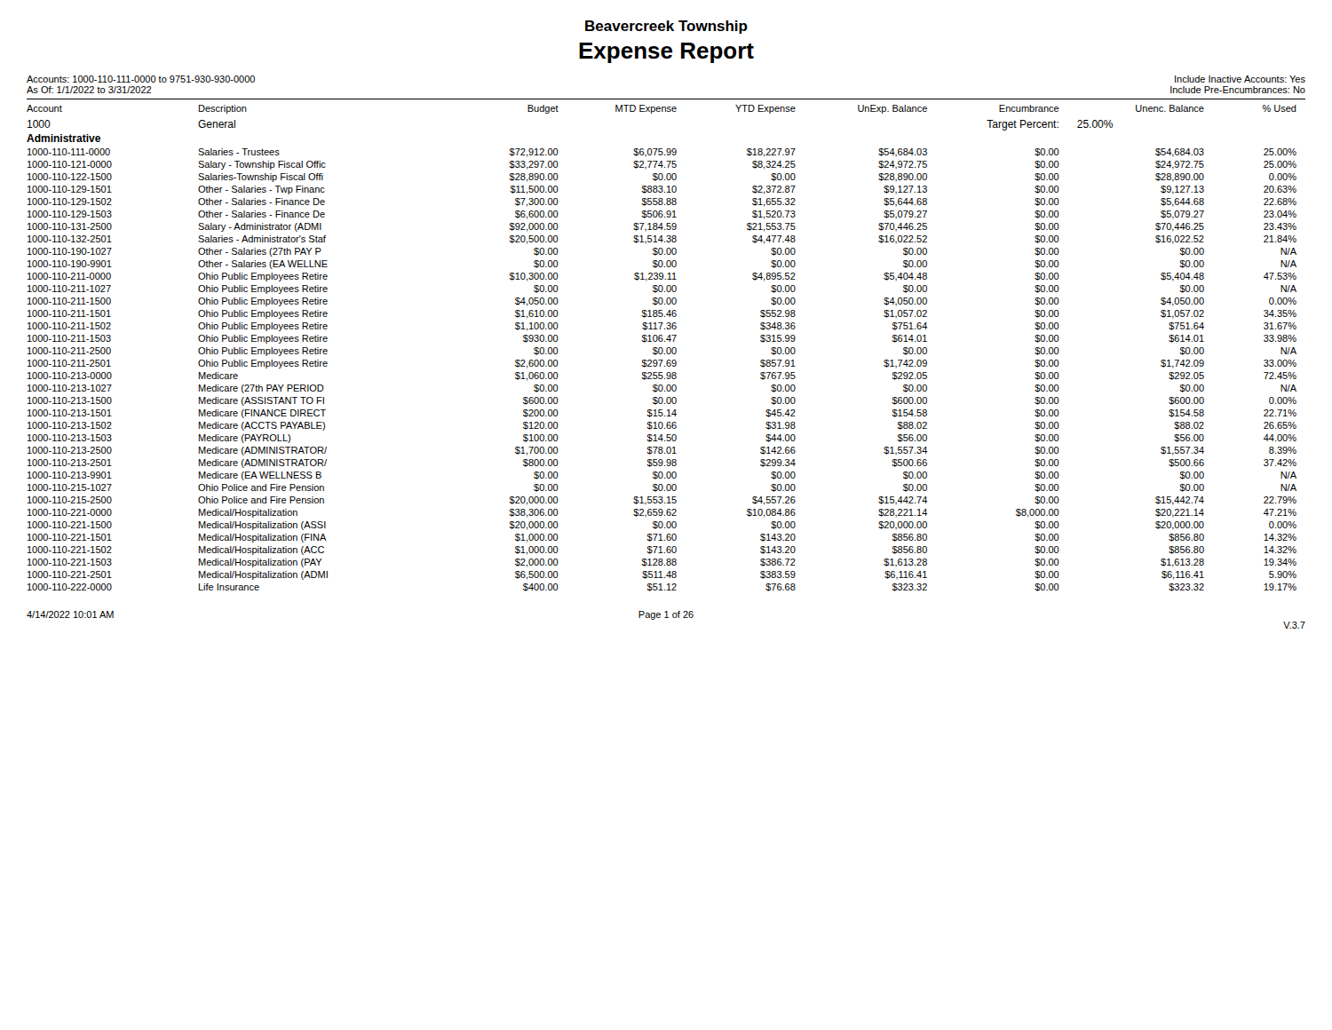Beavercreek Township
Expense Report
| Accounts: 1000-110-111-0000 to 9751-930-930-0000 | Include Inactive Accounts: Yes |
| As Of: 1/1/2022 to 3/31/2022 | Include Pre-Encumbrances: No |
| Account | Description | Budget | MTD Expense | YTD Expense | UnExp. Balance | Encumbrance | Unenc. Balance | % Used |
| --- | --- | --- | --- | --- | --- | --- | --- | --- |
| 1000 | General | | | | | Target Percent: | 25.00% | |
| Administrative |
| 1000-110-111-0000 | Salaries - Trustees | $72,912.00 | $6,075.99 | $18,227.97 | $54,684.03 | $0.00 | $54,684.03 | 25.00% |
| 1000-110-121-0000 | Salary - Township Fiscal Offic | $33,297.00 | $2,774.75 | $8,324.25 | $24,972.75 | $0.00 | $24,972.75 | 25.00% |
| 1000-110-122-1500 | Salaries-Township Fiscal Offi | $28,890.00 | $0.00 | $0.00 | $28,890.00 | $0.00 | $28,890.00 | 0.00% |
| 1000-110-129-1501 | Other - Salaries - Twp Financ | $11,500.00 | $883.10 | $2,372.87 | $9,127.13 | $0.00 | $9,127.13 | 20.63% |
| 1000-110-129-1502 | Other - Salaries - Finance De | $7,300.00 | $558.88 | $1,655.32 | $5,644.68 | $0.00 | $5,644.68 | 22.68% |
| 1000-110-129-1503 | Other - Salaries - Finance De | $6,600.00 | $506.91 | $1,520.73 | $5,079.27 | $0.00 | $5,079.27 | 23.04% |
| 1000-110-131-2500 | Salary - Administrator (ADMI | $92,000.00 | $7,184.59 | $21,553.75 | $70,446.25 | $0.00 | $70,446.25 | 23.43% |
| 1000-110-132-2501 | Salaries - Administrator's Staf | $20,500.00 | $1,514.38 | $4,477.48 | $16,022.52 | $0.00 | $16,022.52 | 21.84% |
| 1000-110-190-1027 | Other - Salaries (27th PAY P | $0.00 | $0.00 | $0.00 | $0.00 | $0.00 | $0.00 | N/A |
| 1000-110-190-9901 | Other - Salaries (EA WELLNE | $0.00 | $0.00 | $0.00 | $0.00 | $0.00 | $0.00 | N/A |
| 1000-110-211-0000 | Ohio Public Employees Retire | $10,300.00 | $1,239.11 | $4,895.52 | $5,404.48 | $0.00 | $5,404.48 | 47.53% |
| 1000-110-211-1027 | Ohio Public Employees Retire | $0.00 | $0.00 | $0.00 | $0.00 | $0.00 | $0.00 | N/A |
| 1000-110-211-1500 | Ohio Public Employees Retire | $4,050.00 | $0.00 | $0.00 | $4,050.00 | $0.00 | $4,050.00 | 0.00% |
| 1000-110-211-1501 | Ohio Public Employees Retire | $1,610.00 | $185.46 | $552.98 | $1,057.02 | $0.00 | $1,057.02 | 34.35% |
| 1000-110-211-1502 | Ohio Public Employees Retire | $1,100.00 | $117.36 | $348.36 | $751.64 | $0.00 | $751.64 | 31.67% |
| 1000-110-211-1503 | Ohio Public Employees Retire | $930.00 | $106.47 | $315.99 | $614.01 | $0.00 | $614.01 | 33.98% |
| 1000-110-211-2500 | Ohio Public Employees Retire | $0.00 | $0.00 | $0.00 | $0.00 | $0.00 | $0.00 | N/A |
| 1000-110-211-2501 | Ohio Public Employees Retire | $2,600.00 | $297.69 | $857.91 | $1,742.09 | $0.00 | $1,742.09 | 33.00% |
| 1000-110-213-0000 | Medicare | $1,060.00 | $255.98 | $767.95 | $292.05 | $0.00 | $292.05 | 72.45% |
| 1000-110-213-1027 | Medicare (27th PAY PERIOD | $0.00 | $0.00 | $0.00 | $0.00 | $0.00 | $0.00 | N/A |
| 1000-110-213-1500 | Medicare (ASSISTANT TO FI | $600.00 | $0.00 | $0.00 | $600.00 | $0.00 | $600.00 | 0.00% |
| 1000-110-213-1501 | Medicare (FINANCE DIRECT | $200.00 | $15.14 | $45.42 | $154.58 | $0.00 | $154.58 | 22.71% |
| 1000-110-213-1502 | Medicare (ACCTS PAYABLE) | $120.00 | $10.66 | $31.98 | $88.02 | $0.00 | $88.02 | 26.65% |
| 1000-110-213-1503 | Medicare (PAYROLL) | $100.00 | $14.50 | $44.00 | $56.00 | $0.00 | $56.00 | 44.00% |
| 1000-110-213-2500 | Medicare (ADMINISTRATOR/ | $1,700.00 | $78.01 | $142.66 | $1,557.34 | $0.00 | $1,557.34 | 8.39% |
| 1000-110-213-2501 | Medicare (ADMINISTRATOR/ | $800.00 | $59.98 | $299.34 | $500.66 | $0.00 | $500.66 | 37.42% |
| 1000-110-213-9901 | Medicare (EA WELLNESS B | $0.00 | $0.00 | $0.00 | $0.00 | $0.00 | $0.00 | N/A |
| 1000-110-215-1027 | Ohio Police and Fire Pension | $0.00 | $0.00 | $0.00 | $0.00 | $0.00 | $0.00 | N/A |
| 1000-110-215-2500 | Ohio Police and Fire Pension | $20,000.00 | $1,553.15 | $4,557.26 | $15,442.74 | $0.00 | $15,442.74 | 22.79% |
| 1000-110-221-0000 | Medical/Hospitalization | $38,306.00 | $2,659.62 | $10,084.86 | $28,221.14 | $8,000.00 | $20,221.14 | 47.21% |
| 1000-110-221-1500 | Medical/Hospitalization (ASSI | $20,000.00 | $0.00 | $0.00 | $20,000.00 | $0.00 | $20,000.00 | 0.00% |
| 1000-110-221-1501 | Medical/Hospitalization (FINA | $1,000.00 | $71.60 | $143.20 | $856.80 | $0.00 | $856.80 | 14.32% |
| 1000-110-221-1502 | Medical/Hospitalization (ACC | $1,000.00 | $71.60 | $143.20 | $856.80 | $0.00 | $856.80 | 14.32% |
| 1000-110-221-1503 | Medical/Hospitalization (PAY | $2,000.00 | $128.88 | $386.72 | $1,613.28 | $0.00 | $1,613.28 | 19.34% |
| 1000-110-221-2501 | Medical/Hospitalization (ADMI | $6,500.00 | $511.48 | $383.59 | $6,116.41 | $0.00 | $6,116.41 | 5.90% |
| 1000-110-222-0000 | Life Insurance | $400.00 | $51.12 | $76.68 | $323.32 | $0.00 | $323.32 | 19.17% |
4/14/2022 10:01 AM
Page 1 of 26
V.3.7